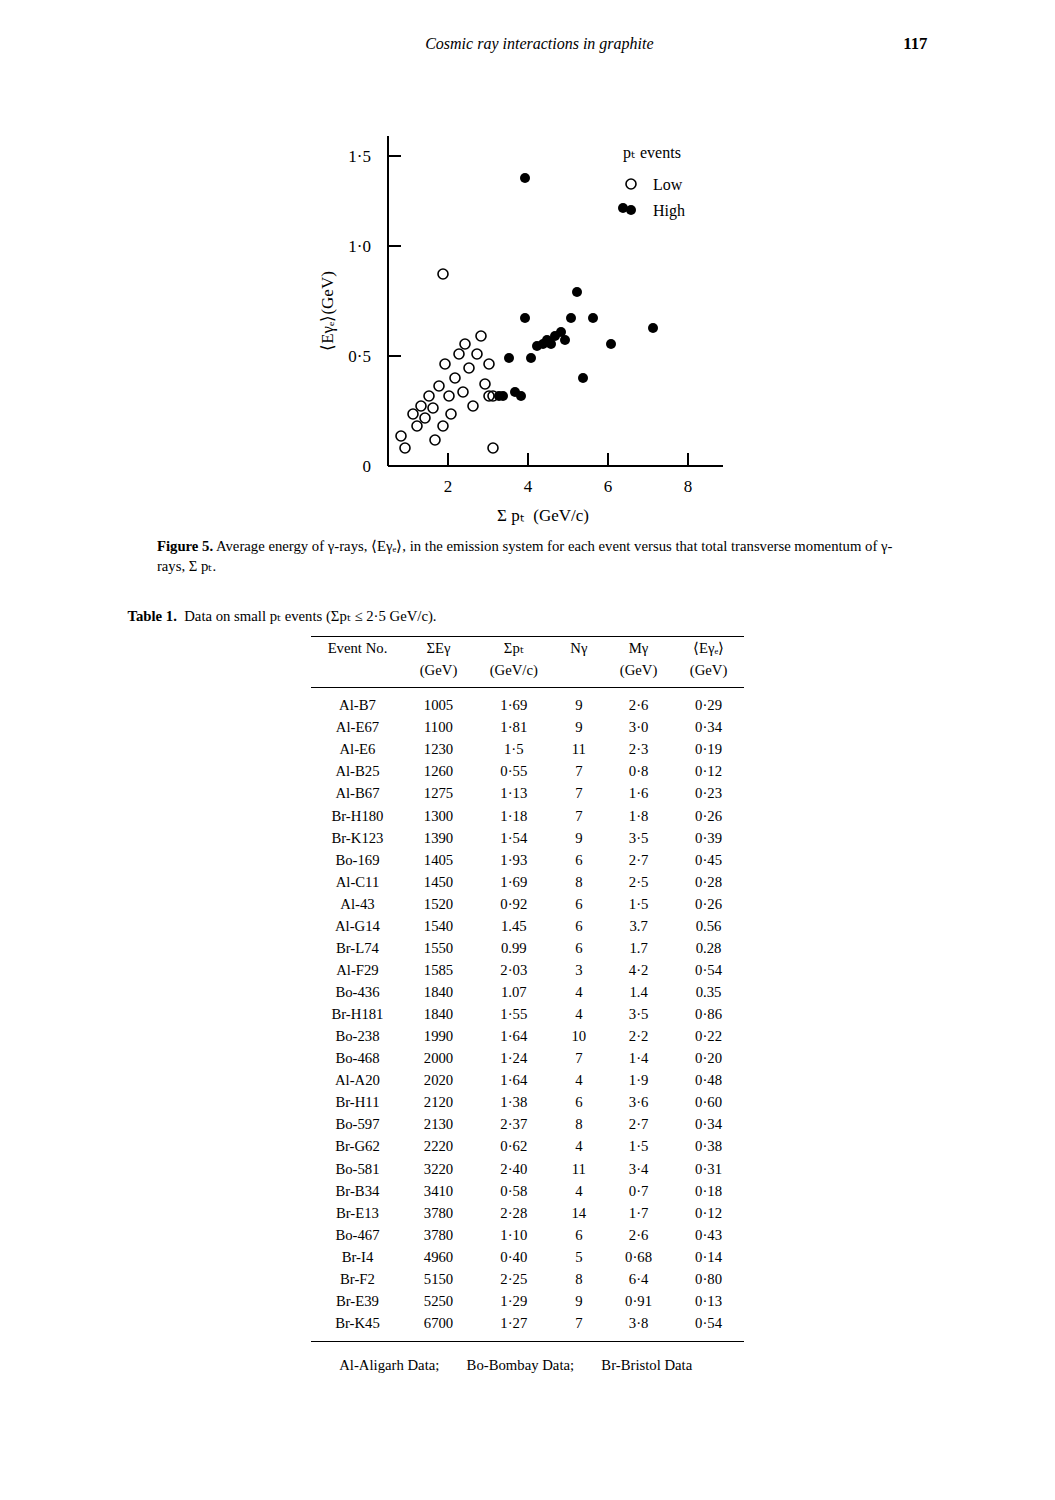Cosmic ray interactions in graphite 117
0 0·5 1·0 1·5 2 4 6 8 ⟨Eγₑ⟩(GeV) Σ pₜ (GeV/c) pₜ events Low High
Figure 5. Average energy of γ-rays, ⟨Eγₑ⟩, in the emission system for each event versus that total transverse momentum of γ-rays, Σ pₜ.
Table 1. Data on small pₜ events (Σpₜ ≤ 2·5 GeV/c).
| Event No. | ΣEγ | Σpₜ | Nγ | Mγ | ⟨Eγₑ⟩ |
| --- | --- | --- | --- | --- | --- |
| | (GeV) | (GeV/c) | | (GeV) | (GeV) |
| Al-B7 | 1005 | 1·69 | 9 | 2·6 | 0·29 |
| Al-E67 | 1100 | 1·81 | 9 | 3·0 | 0·34 |
| Al-E6 | 1230 | 1·5 | 11 | 2·3 | 0·19 |
| Al-B25 | 1260 | 0·55 | 7 | 0·8 | 0·12 |
| Al-B67 | 1275 | 1·13 | 7 | 1·6 | 0·23 |
| Br-H180 | 1300 | 1·18 | 7 | 1·8 | 0·26 |
| Br-K123 | 1390 | 1·54 | 9 | 3·5 | 0·39 |
| Bo-169 | 1405 | 1·93 | 6 | 2·7 | 0·45 |
| Al-C11 | 1450 | 1·69 | 8 | 2·5 | 0·28 |
| Al-43 | 1520 | 0·92 | 6 | 1·5 | 0·26 |
| Al-G14 | 1540 | 1.45 | 6 | 3.7 | 0.56 |
| Br-L74 | 1550 | 0.99 | 6 | 1.7 | 0.28 |
| Al-F29 | 1585 | 2·03 | 3 | 4·2 | 0·54 |
| Bo-436 | 1840 | 1.07 | 4 | 1.4 | 0.35 |
| Br-H181 | 1840 | 1·55 | 4 | 3·5 | 0·86 |
| Bo-238 | 1990 | 1·64 | 10 | 2·2 | 0·22 |
| Bo-468 | 2000 | 1·24 | 7 | 1·4 | 0·20 |
| Al-A20 | 2020 | 1·64 | 4 | 1·9 | 0·48 |
| Br-H11 | 2120 | 1·38 | 6 | 3·6 | 0·60 |
| Bo-597 | 2130 | 2·37 | 8 | 2·7 | 0·34 |
| Br-G62 | 2220 | 0·62 | 4 | 1·5 | 0·38 |
| Bo-581 | 3220 | 2·40 | 11 | 3·4 | 0·31 |
| Br-B34 | 3410 | 0·58 | 4 | 0·7 | 0·18 |
| Br-E13 | 3780 | 2·28 | 14 | 1·7 | 0·12 |
| Bo-467 | 3780 | 1·10 | 6 | 2·6 | 0·43 |
| Br-I4 | 4960 | 0·40 | 5 | 0·68 | 0·14 |
| Br-F2 | 5150 | 2·25 | 8 | 6·4 | 0·80 |
| Br-E39 | 5250 | 1·29 | 9 | 0·91 | 0·13 |
| Br-K45 | 6700 | 1·27 | 7 | 3·8 | 0·54 |
Al-Aligarh Data; Bo-Bombay Data; Br-Bristol Data